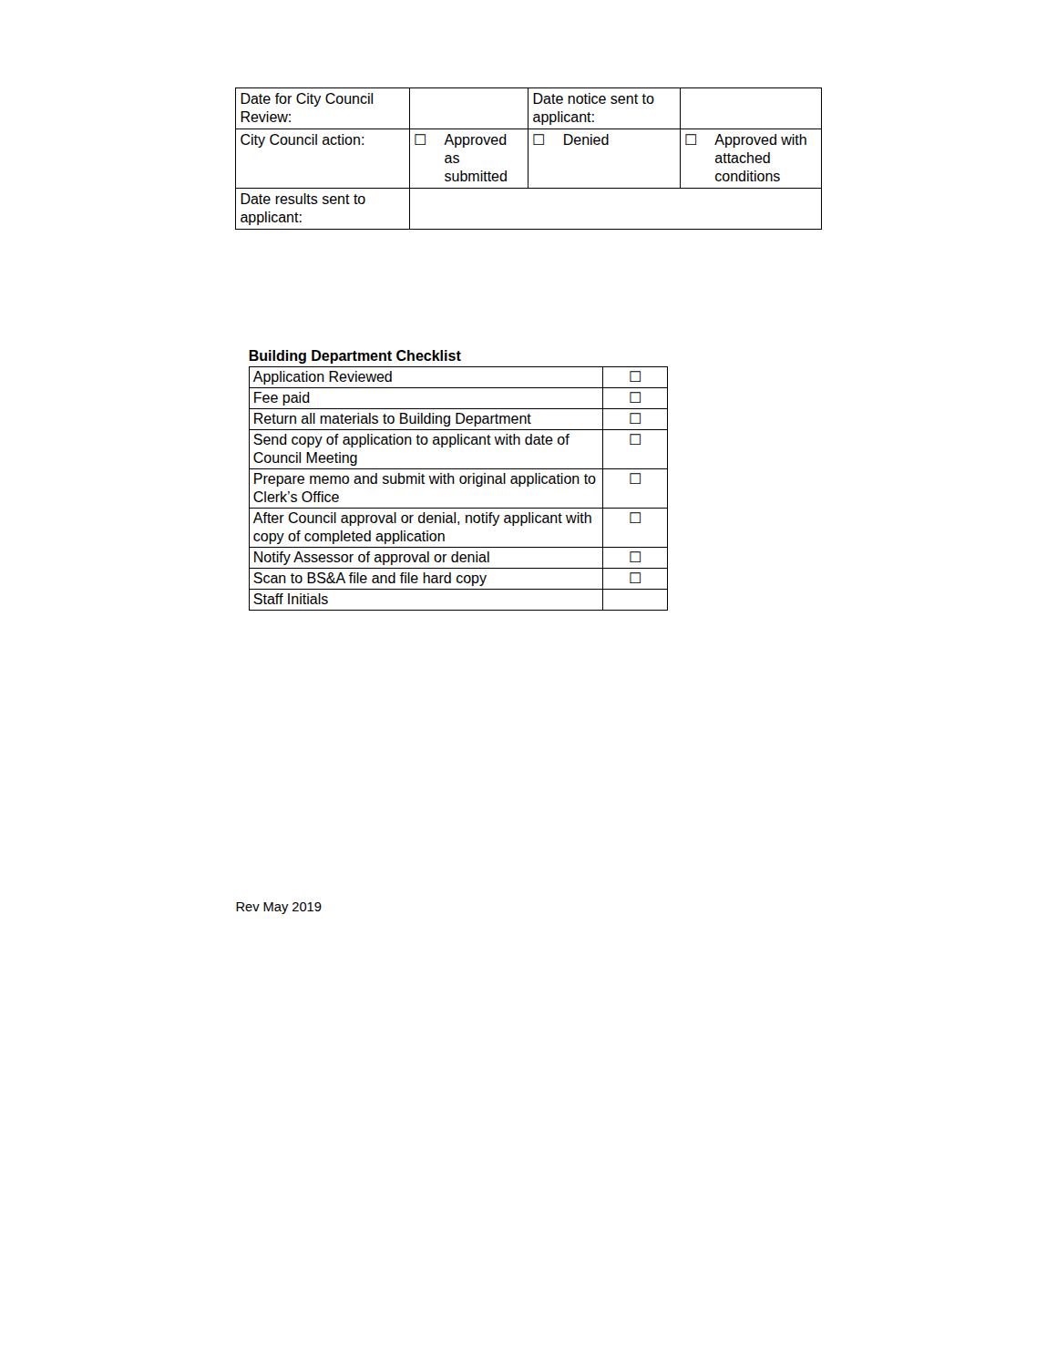| Date for City Council Review: | | Date notice sent to applicant: | |
| City Council action: | ☐ Approved as submitted | ☐ Denied | ☐ Approved with attached conditions |
| Date results sent to applicant: | |
Building Department Checklist
| Application Reviewed | ☐ |
| Fee paid | ☐ |
| Return all materials to Building Department | ☐ |
| Send copy of application to applicant with date of Council Meeting | ☐ |
| Prepare memo and submit with original application to Clerk’s Office | ☐ |
| After Council approval or denial, notify applicant with copy of completed application | ☐ |
| Notify Assessor of approval or denial | ☐ |
| Scan to BS&A file and file hard copy | ☐ |
| Staff Initials | |
Rev May 2019